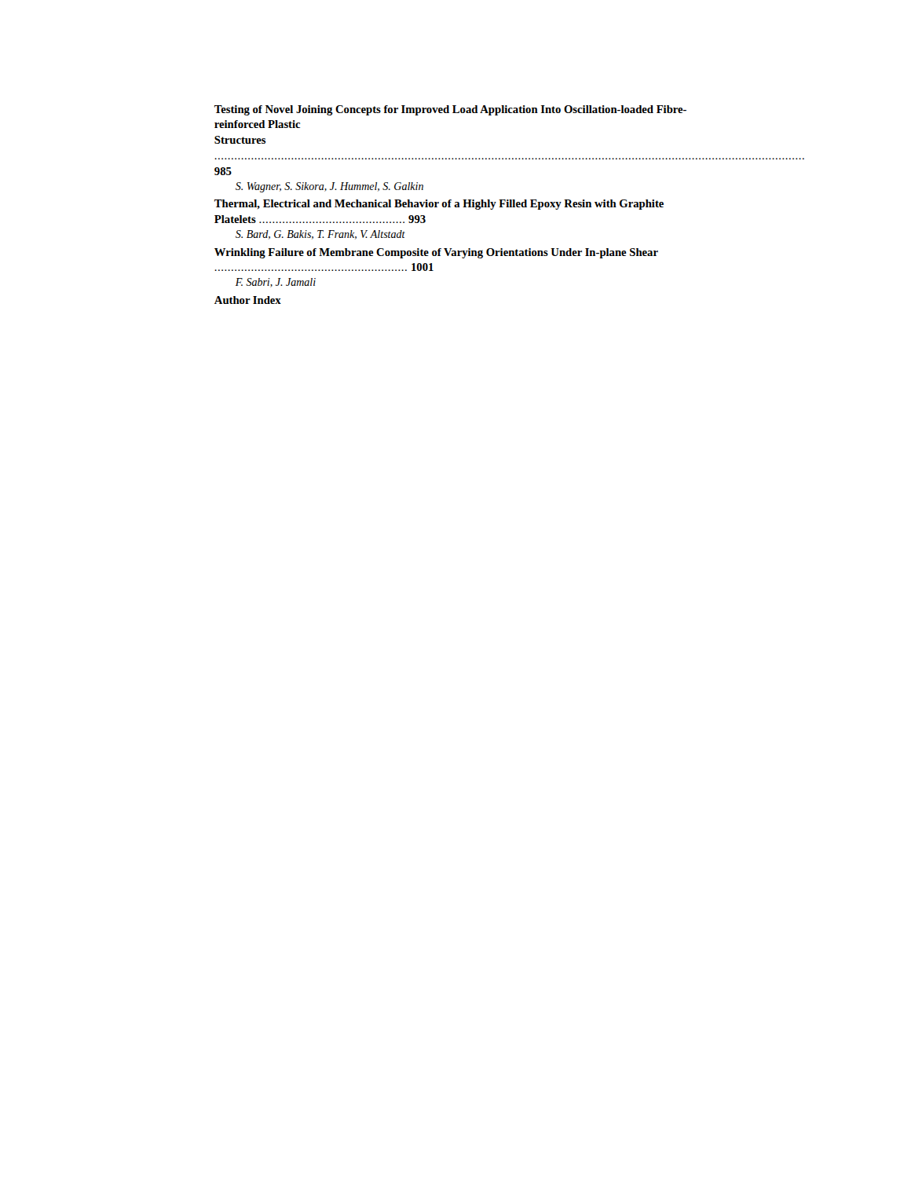Testing of Novel Joining Concepts for Improved Load Application Into Oscillation-loaded Fibre-reinforced Plastic Structures ................................................................................................................................................................................. 985 S. Wagner, S. Sikora, J. Hummel, S. Galkin
Thermal, Electrical and Mechanical Behavior of a Highly Filled Epoxy Resin with Graphite Platelets ............................................ 993 S. Bard, G. Bakis, T. Frank, V. Altstadt
Wrinkling Failure of Membrane Composite of Varying Orientations Under In-plane Shear .......................................................... 1001 F. Sabri, J. Jamali
Author Index